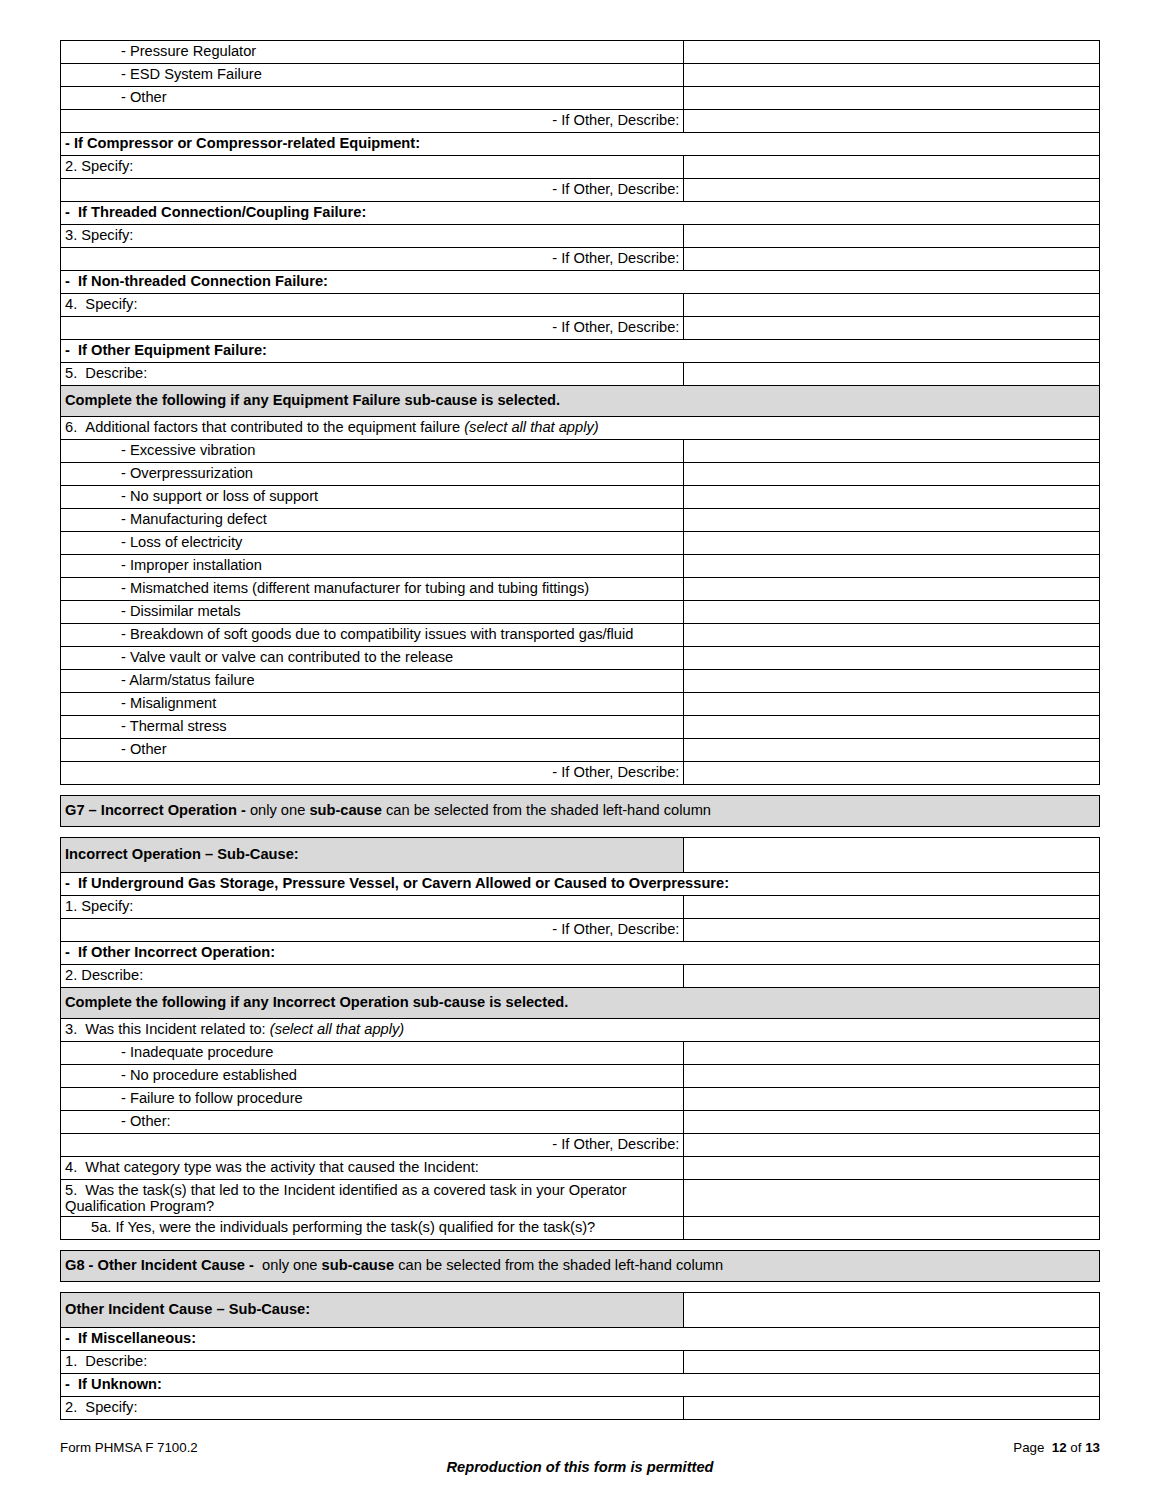| - Pressure Regulator | |
| - ESD System Failure | |
| - Other | |
| - If Other, Describe: | |
| - If Compressor or Compressor-related Equipment: |
| 2. Specify: | |
| - If Other, Describe: | |
| - If Threaded Connection/Coupling Failure: |
| 3. Specify: | |
| - If Other, Describe: | |
| - If Non-threaded Connection Failure: |
| 4. Specify: | |
| - If Other, Describe: | |
| - If Other Equipment Failure: |
| 5. Describe: | |
| Complete the following if any Equipment Failure sub-cause is selected. |
| 6. Additional factors that contributed to the equipment failure (select all that apply) |
| - Excessive vibration | |
| - Overpressurization | |
| - No support or loss of support | |
| - Manufacturing defect | |
| - Loss of electricity | |
| - Improper installation | |
| - Mismatched items (different manufacturer for tubing and tubing fittings) | |
| - Dissimilar metals | |
| - Breakdown of soft goods due to compatibility issues with transported gas/fluid | |
| - Valve vault or valve can contributed to the release | |
| - Alarm/status failure | |
| - Misalignment | |
| - Thermal stress | |
| - Other | |
| - If Other, Describe: | |
| G7 – Incorrect Operation - only one sub-cause can be selected from the shaded left-hand column |
| Incorrect Operation – Sub-Cause: | |
| - If Underground Gas Storage, Pressure Vessel, or Cavern Allowed or Caused to Overpressure: |
| 1. Specify: | |
| - If Other, Describe: | |
| - If Other Incorrect Operation: |
| 2. Describe: | |
| Complete the following if any Incorrect Operation sub-cause is selected. |
| 3. Was this Incident related to: (select all that apply) |
| - Inadequate procedure | |
| - No procedure established | |
| - Failure to follow procedure | |
| - Other: | |
| - If Other, Describe: | |
| 4. What category type was the activity that caused the Incident: | |
| 5. Was the task(s) that led to the Incident identified as a covered task in your Operator Qualification Program? | |
| 5a. If Yes, were the individuals performing the task(s) qualified for the task(s)? | |
| G8 - Other Incident Cause - only one sub-cause can be selected from the shaded left-hand column |
| Other Incident Cause – Sub-Cause: | |
| - If Miscellaneous: |
| 1. Describe: | |
| - If Unknown: |
| 2. Specify: | |
Form PHMSA F 7100.2
Page 12 of 13
Reproduction of this form is permitted